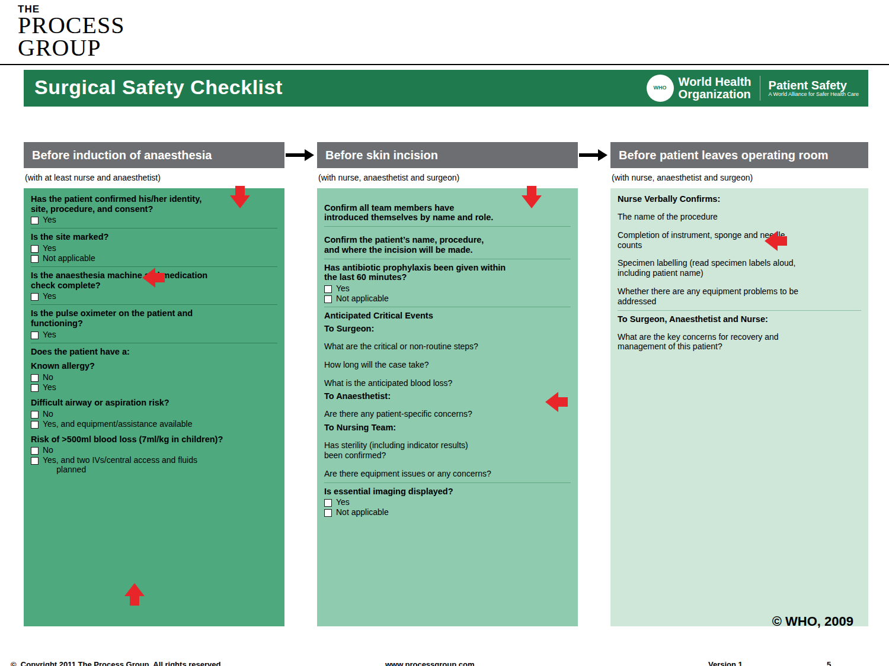THE
PROCESS
GROUP
Surgical Safety Checklist
WHO
World HealthOrganization
Patient SafetyA World Alliance for Safer Health Care
Before induction of anaesthesia
Before skin incision
Before patient leaves operating room
(with at least nurse and anaesthetist)
(with nurse, anaesthetist and surgeon)
(with nurse, anaesthetist and surgeon)
Has the patient confirmed his/her identity,
site, procedure, and consent?
Yes
Is the site marked?
Yes
Not applicable
Is the anaesthesia machine and medication
check complete?
Yes
Is the pulse oximeter on the patient and
functioning?
Yes
Does the patient have a:
Known allergy?
No
Yes
Difficult airway or aspiration risk?
No
Yes, and equipment/assistance available
Risk of >500ml blood loss (7ml/kg in children)?
No
Yes, and two IVs/central access and fluids
planned
Confirm all team members have
introduced themselves by name and role.
Confirm the patient’s name, procedure,
and where the incision will be made.
Has antibiotic prophylaxis been given within
the last 60 minutes?
Yes
Not applicable
Anticipated Critical Events
To Surgeon:
What are the critical or non-routine steps?
How long will the case take?
What is the anticipated blood loss?
To Anaesthetist:
Are there any patient-specific concerns?
To Nursing Team:
Has sterility (including indicator results)
been confirmed?
Are there equipment issues or any concerns?
Is essential imaging displayed?
Yes
Not applicable
Nurse Verbally Confirms:
The name of the procedure
Completion of instrument, sponge and needle
counts
Specimen labelling (read specimen labels aloud,
including patient name)
Whether there are any equipment problems to be
addressed
To Surgeon, Anaesthetist and Nurse:
What are the key concerns for recovery and
management of this patient?
© WHO, 2009
© Copyright 2011 The Process Group. All rights reserved. www.processgroup.com Version 1 5